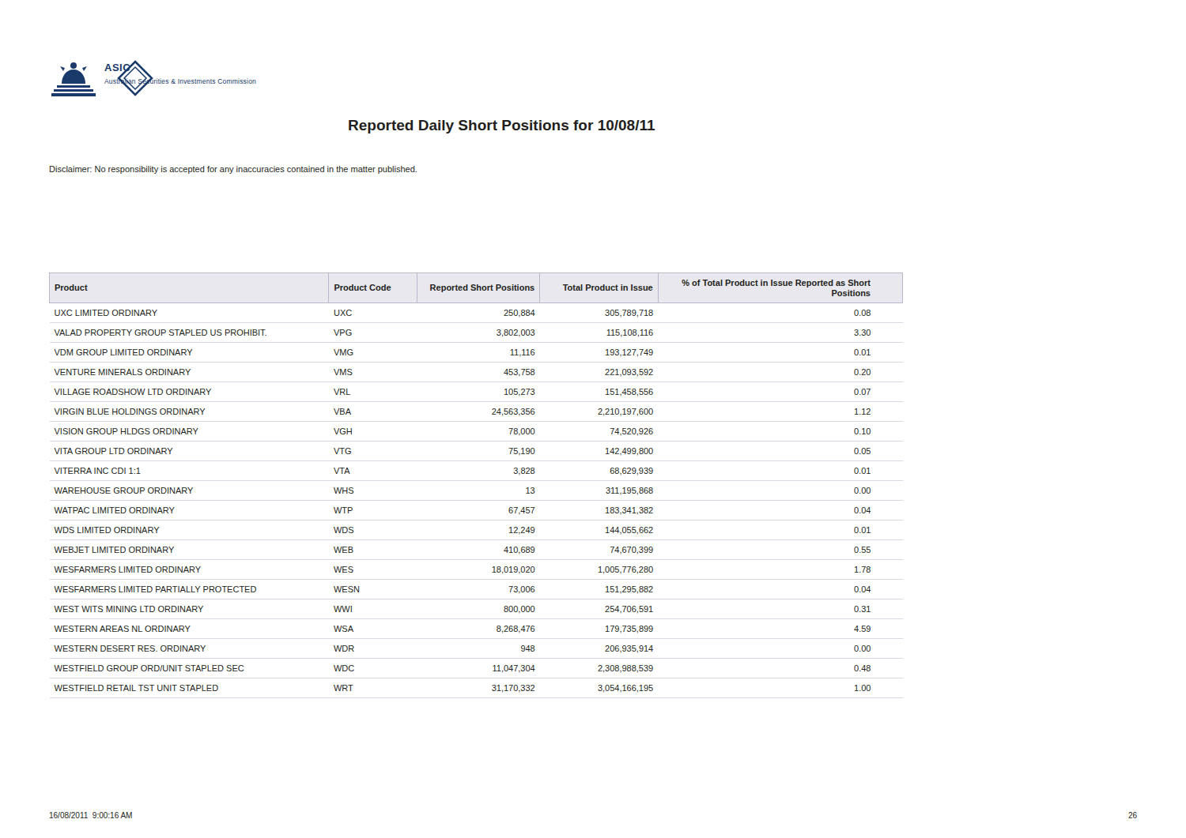ASIC
Australian Securities & Investments Commission
Reported Daily Short Positions for 10/08/11
Disclaimer: No responsibility is accepted for any inaccuracies contained in the matter published.
| Product | Product Code | Reported Short Positions | Total Product in Issue | % of Total Product in Issue Reported as Short Positions |
| --- | --- | --- | --- | --- |
| UXC LIMITED ORDINARY | UXC | 250,884 | 305,789,718 | 0.08 |
| VALAD PROPERTY GROUP STAPLED US PROHIBIT. | VPG | 3,802,003 | 115,108,116 | 3.30 |
| VDM GROUP LIMITED ORDINARY | VMG | 11,116 | 193,127,749 | 0.01 |
| VENTURE MINERALS ORDINARY | VMS | 453,758 | 221,093,592 | 0.20 |
| VILLAGE ROADSHOW LTD ORDINARY | VRL | 105,273 | 151,458,556 | 0.07 |
| VIRGIN BLUE HOLDINGS ORDINARY | VBA | 24,563,356 | 2,210,197,600 | 1.12 |
| VISION GROUP HLDGS ORDINARY | VGH | 78,000 | 74,520,926 | 0.10 |
| VITA GROUP LTD ORDINARY | VTG | 75,190 | 142,499,800 | 0.05 |
| VITERRA INC CDI 1:1 | VTA | 3,828 | 68,629,939 | 0.01 |
| WAREHOUSE GROUP ORDINARY | WHS | 13 | 311,195,868 | 0.00 |
| WATPAC LIMITED ORDINARY | WTP | 67,457 | 183,341,382 | 0.04 |
| WDS LIMITED ORDINARY | WDS | 12,249 | 144,055,662 | 0.01 |
| WEBJET LIMITED ORDINARY | WEB | 410,689 | 74,670,399 | 0.55 |
| WESFARMERS LIMITED ORDINARY | WES | 18,019,020 | 1,005,776,280 | 1.78 |
| WESFARMERS LIMITED PARTIALLY PROTECTED | WESN | 73,006 | 151,295,882 | 0.04 |
| WEST WITS MINING LTD ORDINARY | WWI | 800,000 | 254,706,591 | 0.31 |
| WESTERN AREAS NL ORDINARY | WSA | 8,268,476 | 179,735,899 | 4.59 |
| WESTERN DESERT RES. ORDINARY | WDR | 948 | 206,935,914 | 0.00 |
| WESTFIELD GROUP ORD/UNIT STAPLED SEC | WDC | 11,047,304 | 2,308,988,539 | 0.48 |
| WESTFIELD RETAIL TST UNIT STAPLED | WRT | 31,170,332 | 3,054,166,195 | 1.00 |
16/08/2011 9:00:16 AM
26